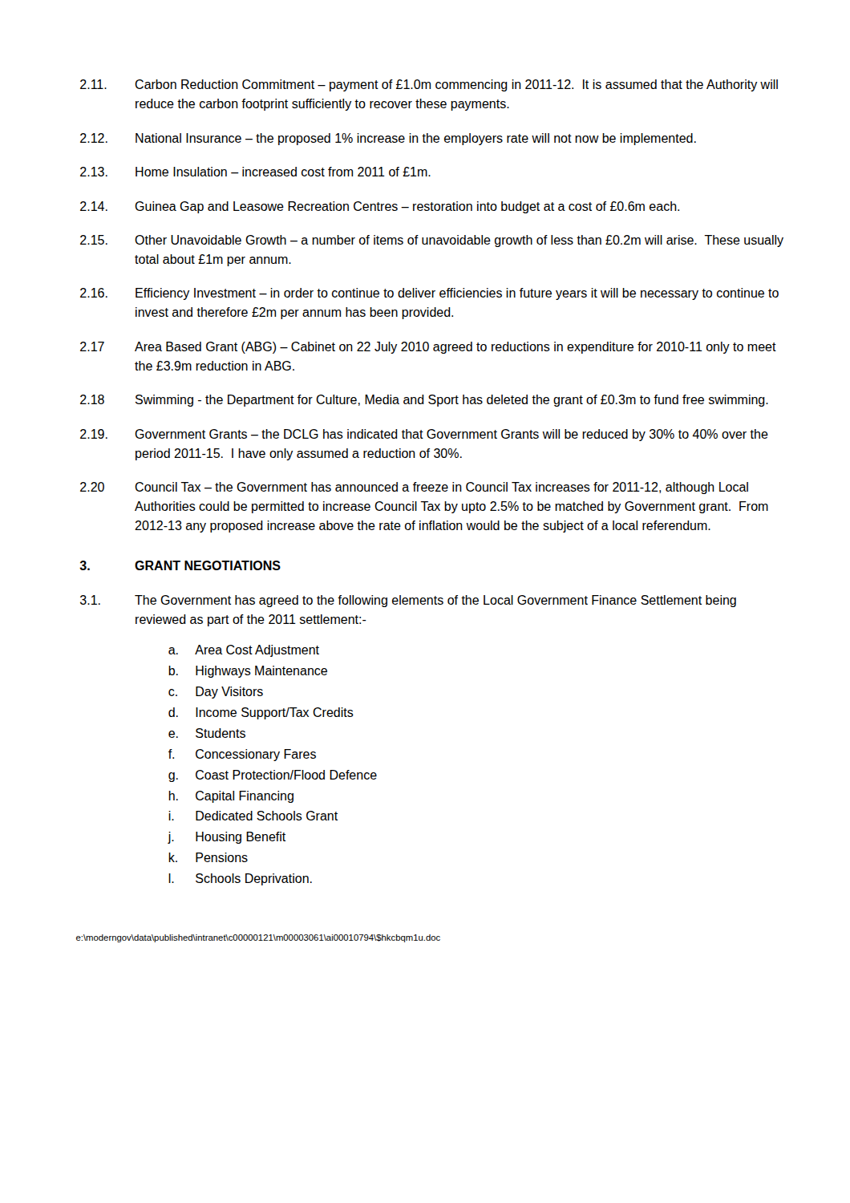2.11.
Carbon Reduction Commitment – payment of £1.0m commencing in 2011-12. It is assumed that the Authority will reduce the carbon footprint sufficiently to recover these payments.
2.12.
National Insurance – the proposed 1% increase in the employers rate will not now be implemented.
2.13.
Home Insulation – increased cost from 2011 of £1m.
2.14.
Guinea Gap and Leasowe Recreation Centres – restoration into budget at a cost of £0.6m each.
2.15.
Other Unavoidable Growth – a number of items of unavoidable growth of less than £0.2m will arise. These usually total about £1m per annum.
2.16.
Efficiency Investment – in order to continue to deliver efficiencies in future years it will be necessary to continue to invest and therefore £2m per annum has been provided.
2.17
Area Based Grant (ABG) – Cabinet on 22 July 2010 agreed to reductions in expenditure for 2010-11 only to meet the £3.9m reduction in ABG.
2.18
Swimming - the Department for Culture, Media and Sport has deleted the grant of £0.3m to fund free swimming.
2.19.
Government Grants – the DCLG has indicated that Government Grants will be reduced by 30% to 40% over the period 2011-15. I have only assumed a reduction of 30%.
2.20
Council Tax – the Government has announced a freeze in Council Tax increases for 2011-12, although Local Authorities could be permitted to increase Council Tax by upto 2.5% to be matched by Government grant. From 2012-13 any proposed increase above the rate of inflation would be the subject of a local referendum.
3. GRANT NEGOTIATIONS
3.1.
The Government has agreed to the following elements of the Local Government Finance Settlement being reviewed as part of the 2011 settlement:-
a. Area Cost Adjustment
b. Highways Maintenance
c. Day Visitors
d. Income Support/Tax Credits
e. Students
f. Concessionary Fares
g. Coast Protection/Flood Defence
h. Capital Financing
i. Dedicated Schools Grant
j. Housing Benefit
k. Pensions
l. Schools Deprivation.
e:\moderngov\data\published\intranet\c00000121\m00003061\ai00010794\$hkcbqm1u.doc